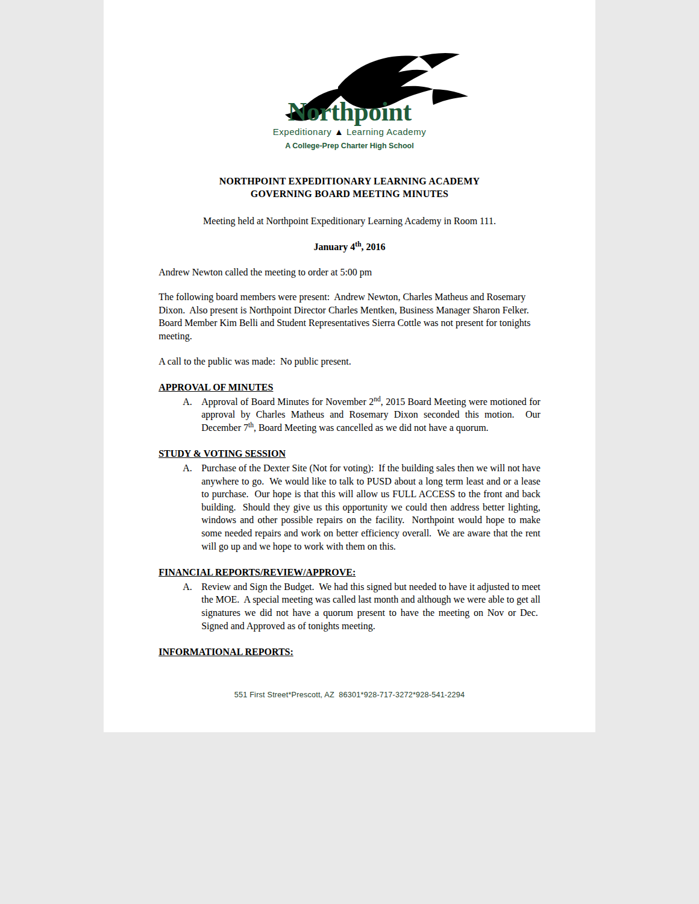Northpoint Expeditionary ▲ Learning Academy A College-Prep Charter High School
Northpoint Expeditionary Learning Academy
Governing Board Meeting Minutes
Meeting held at Northpoint Expeditionary Learning Academy in Room 111.
January 4th, 2016
Andrew Newton called the meeting to order at 5:00 pm
The following board members were present: Andrew Newton, Charles Matheus and Rosemary Dixon. Also present is Northpoint Director Charles Mentken, Business Manager Sharon Felker. Board Member Kim Belli and Student Representatives Sierra Cottle was not present for tonights meeting.
A call to the public was made: No public present.
Approval of Minutes
Approval of Board Minutes for November 2nd, 2015 Board Meeting were motioned for approval by Charles Matheus and Rosemary Dixon seconded this motion. Our December 7th, Board Meeting was cancelled as we did not have a quorum.
Study & Voting Session
Purchase of the Dexter Site (Not for voting): If the building sales then we will not have anywhere to go. We would like to talk to PUSD about a long term least and or a lease to purchase. Our hope is that this will allow us FULL ACCESS to the front and back building. Should they give us this opportunity we could then address better lighting, windows and other possible repairs on the facility. Northpoint would hope to make some needed repairs and work on better efficiency overall. We are aware that the rent will go up and we hope to work with them on this.
Financial Reports/Review/Approve:
Review and Sign the Budget. We had this signed but needed to have it adjusted to meet the MOE. A special meeting was called last month and although we were able to get all signatures we did not have a quorum present to have the meeting on Nov or Dec. Signed and Approved as of tonights meeting.
Informational Reports:
551 First Street*Prescott, AZ 86301*928-717-3272*928-541-2294